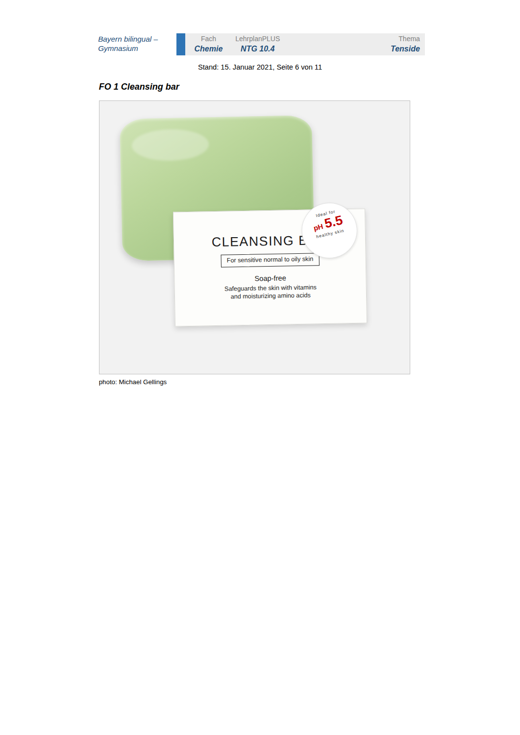| Bayern bilingual – Gymnasium | | Fach Chemie | LehrplanPLUS NTG 10.4 | | Thema Tenside |
Stand: 15. Januar 2021, Seite 6 von 11
FO 1 Cleansing bar
Ideal for pH 5.5 healthy skin
Cleansing Bar
For sensitive normal to oily skin
Soap-free
Safeguards the skin with vitamins
and moisturizing amino acids
photo: Michael Gellings